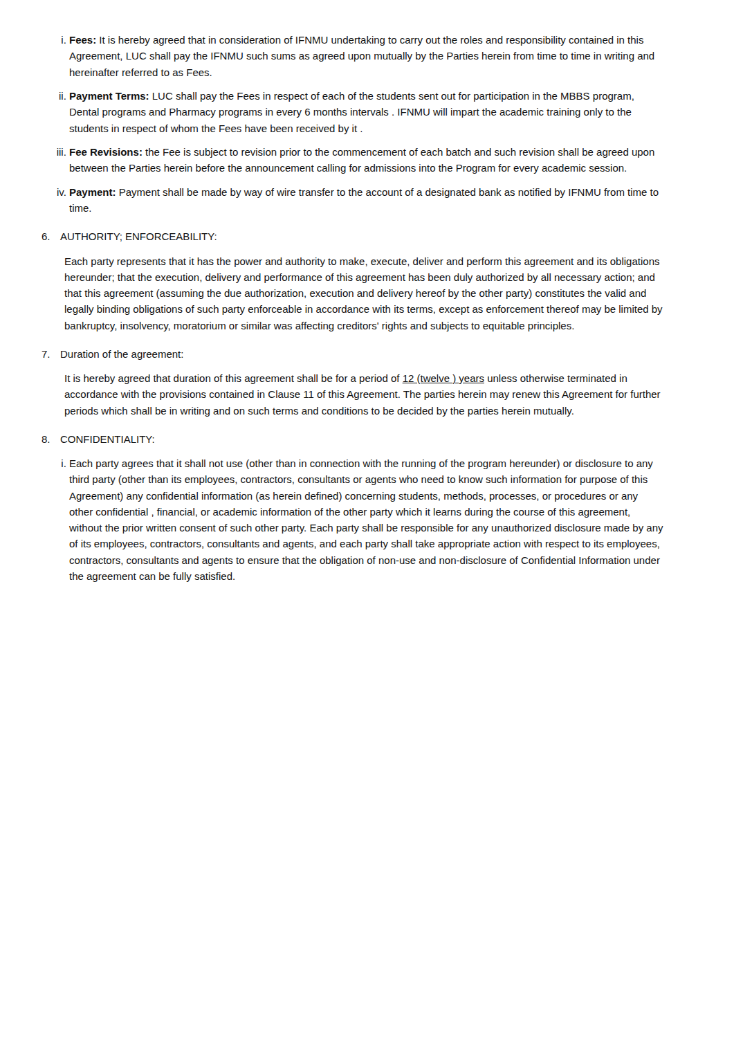Fees: It is hereby agreed that in consideration of IFNMU undertaking to carry out the roles and responsibility contained in this Agreement, LUC shall pay the IFNMU such sums as agreed upon mutually by the Parties herein from time to time in writing and hereinafter referred to as Fees.
Payment Terms: LUC shall pay the Fees in respect of each of the students sent out for participation in the MBBS program, Dental programs and Pharmacy programs in every 6 months intervals . IFNMU will impart the academic training only to the students in respect of whom the Fees have been received by it .
Fee Revisions: the Fee is subject to revision prior to the commencement of each batch and such revision shall be agreed upon between the Parties herein before the announcement calling for admissions into the Program for every academic session.
Payment: Payment shall be made by way of wire transfer to the account of a designated bank as notified by IFNMU from time to time.
6. Authority; Enforceability:
Each party represents that it has the power and authority to make, execute, deliver and perform this agreement and its obligations hereunder; that the execution, delivery and performance of this agreement has been duly authorized by all necessary action; and that this agreement (assuming the due authorization, execution and delivery hereof by the other party) constitutes the valid and legally binding obligations of such party enforceable in accordance with its terms, except as enforcement thereof may be limited by bankruptcy, insolvency, moratorium or similar was affecting creditors' rights and subjects to equitable principles.
7. Duration of the agreement:
It is hereby agreed that duration of this agreement shall be for a period of 12 (twelve ) years unless otherwise terminated in accordance with the provisions contained in Clause 11 of this Agreement. The parties herein may renew this Agreement for further periods which shall be in writing and on such terms and conditions to be decided by the parties herein mutually.
8. Confidentiality:
Each party agrees that it shall not use (other than in connection with the running of the program hereunder) or disclosure to any third party (other than its employees, contractors, consultants or agents who need to know such information for purpose of this Agreement) any confidential information (as herein defined) concerning students, methods, processes, or procedures or any other confidential , financial, or academic information of the other party which it learns during the course of this agreement, without the prior written consent of such other party. Each party shall be responsible for any unauthorized disclosure made by any of its employees, contractors, consultants and agents, and each party shall take appropriate action with respect to its employees, contractors, consultants and agents to ensure that the obligation of non-use and non-disclosure of Confidential Information under the agreement can be fully satisfied.